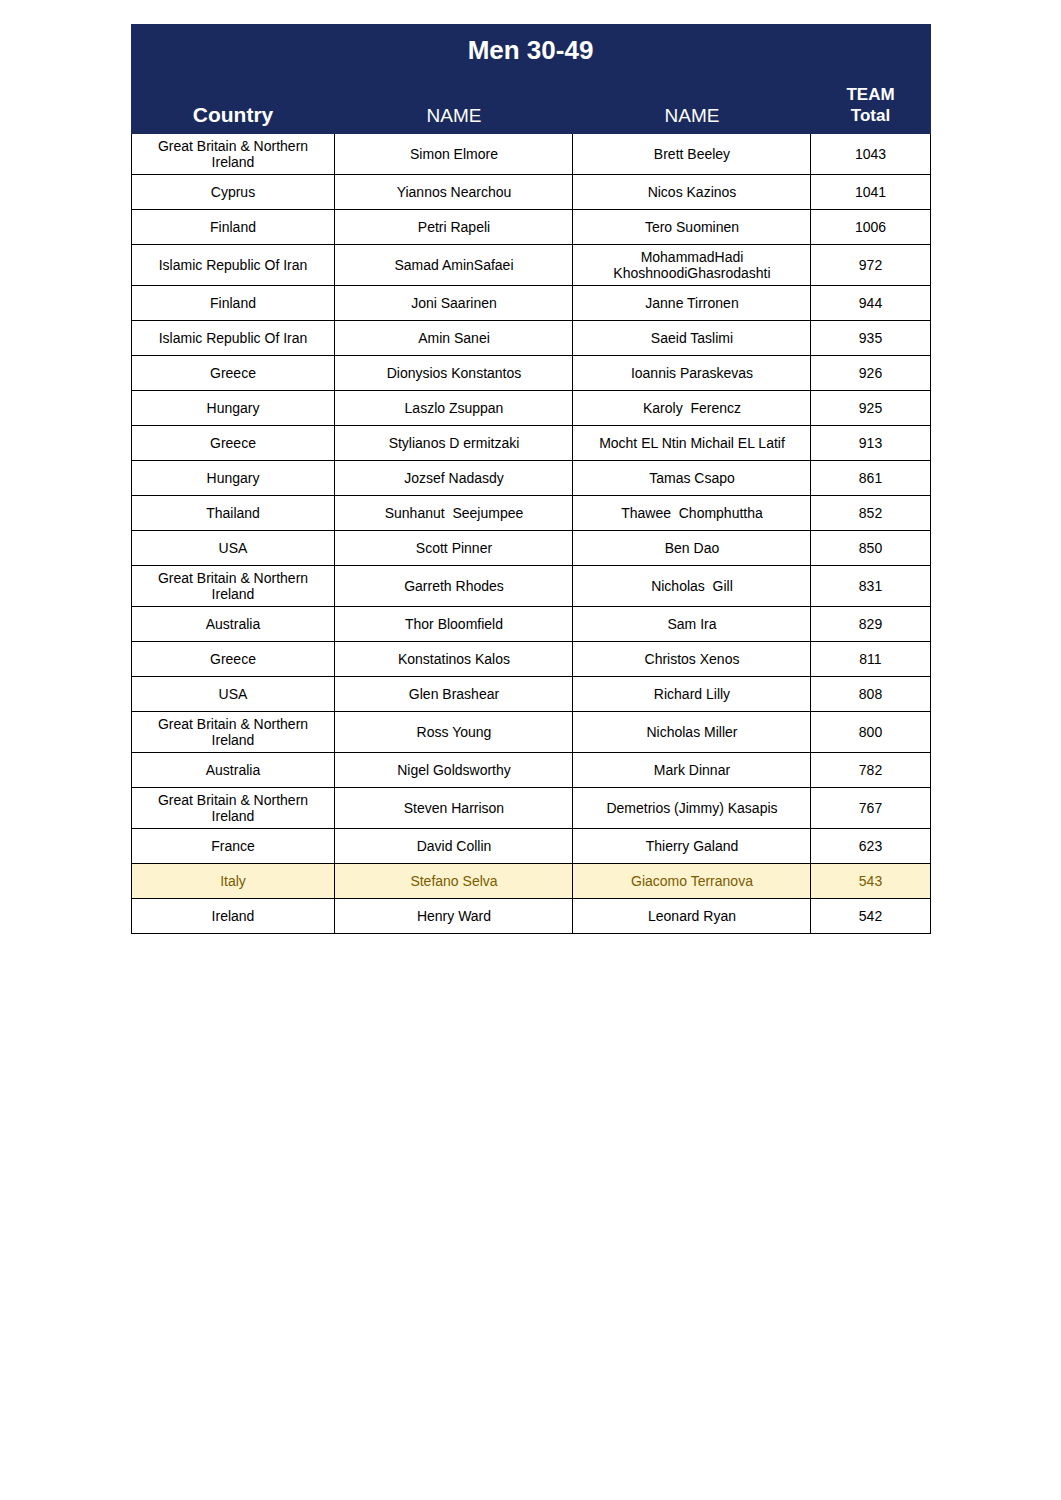Men 30-49
| Country | NAME | NAME | TEAM Total |
| --- | --- | --- | --- |
| Great Britain & Northern Ireland | Simon Elmore | Brett Beeley | 1043 |
| Cyprus | Yiannos Nearchou | Nicos Kazinos | 1041 |
| Finland | Petri Rapeli | Tero Suominen | 1006 |
| Islamic Republic Of Iran | Samad AminSafaei | MohammadHadi KhoshnoodiGhasrodashti | 972 |
| Finland | Joni Saarinen | Janne Tirronen | 944 |
| Islamic Republic Of Iran | Amin Sanei | Saeid Taslimi | 935 |
| Greece | Dionysios Konstantos | Ioannis Paraskevas | 926 |
| Hungary | Laszlo Zsuppan | Karoly Ferencz | 925 |
| Greece | Stylianos D ermitzaki | Mocht EL Ntin Michail EL Latif | 913 |
| Hungary | Jozsef Nadasdy | Tamas Csapo | 861 |
| Thailand | Sunhanut Seejumpee | Thawee Chomphuttha | 852 |
| USA | Scott Pinner | Ben Dao | 850 |
| Great Britain & Northern Ireland | Garreth Rhodes | Nicholas Gill | 831 |
| Australia | Thor Bloomfield | Sam Ira | 829 |
| Greece | Konstatinos Kalos | Christos Xenos | 811 |
| USA | Glen Brashear | Richard Lilly | 808 |
| Great Britain & Northern Ireland | Ross Young | Nicholas Miller | 800 |
| Australia | Nigel Goldsworthy | Mark Dinnar | 782 |
| Great Britain & Northern Ireland | Steven Harrison | Demetrios (Jimmy) Kasapis | 767 |
| France | David Collin | Thierry Galand | 623 |
| Italy | Stefano Selva | Giacomo Terranova | 543 |
| Ireland | Henry Ward | Leonard Ryan | 542 |